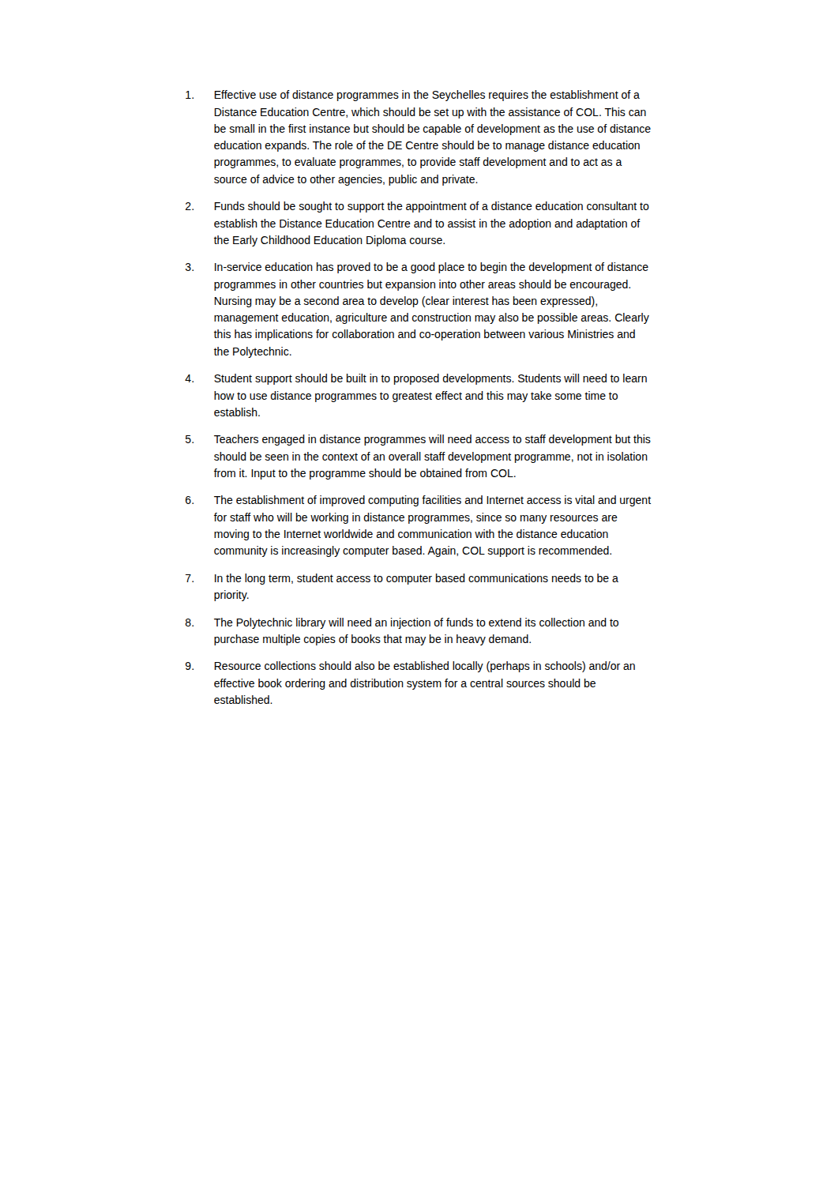Effective use of distance programmes in the Seychelles requires the establishment of a Distance Education Centre, which should be set up with the assistance of COL. This can be small in the first instance but should be capable of development as the use of distance education expands. The role of the DE Centre should be to manage distance education programmes, to evaluate programmes, to provide staff development and to act as a source of advice to other agencies, public and private.
Funds should be sought to support the appointment of a distance education consultant to establish the Distance Education Centre and to assist in the adoption and adaptation of the Early Childhood Education Diploma course.
In-service education has proved to be a good place to begin the development of distance programmes in other countries but expansion into other areas should be encouraged. Nursing may be a second area to develop (clear interest has been expressed), management education, agriculture and construction may also be possible areas. Clearly this has implications for collaboration and co-operation between various Ministries and the Polytechnic.
Student support should be built in to proposed developments. Students will need to learn how to use distance programmes to greatest effect and this may take some time to establish.
Teachers engaged in distance programmes will need access to staff development but this should be seen in the context of an overall staff development programme, not in isolation from it. Input to the programme should be obtained from COL.
The establishment of improved computing facilities and Internet access is vital and urgent for staff who will be working in distance programmes, since so many resources are moving to the Internet worldwide and communication with the distance education community is increasingly computer based. Again, COL support is recommended.
In the long term, student access to computer based communications needs to be a priority.
The Polytechnic library will need an injection of funds to extend its collection and to purchase multiple copies of books that may be in heavy demand.
Resource collections should also be established locally (perhaps in schools) and/or an effective book ordering and distribution system for a central sources should be established.